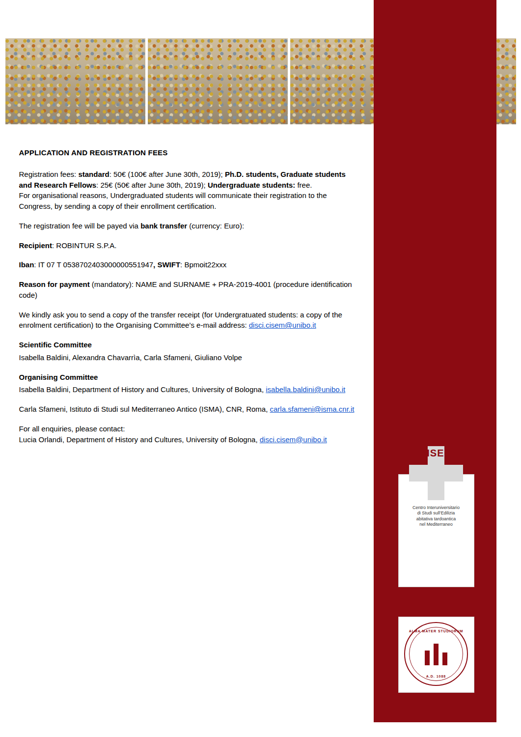APPLICATION AND REGISTRATION FEES
Registration fees: standard: 50€ (100€ after June 30th, 2019); Ph.D. students, Graduate students and Research Fellows: 25€ (50€ after June 30th, 2019); Undergraduate students: free.
For organisational reasons, Undergraduated students will communicate their registration to the Congress, by sending a copy of their enrollment certification.
The registration fee will be payed via bank transfer (currency: Euro):
Recipient: ROBINTUR S.P.A.
Iban: IT 07 T 0538702403000000551947, SWIFT: Bpmoit22xxx
Reason for payment (mandatory): NAME and SURNAME + PRA-2019-4001 (procedure identification code)
We kindly ask you to send a copy of the transfer receipt (for Undergratuated students: a copy of the enrolment certification) to the Organising Committee’s e-mail address: disci.cisem@unibo.it
Scientific Committee
Isabella Baldini, Alexandra Chavarrìa, Carla Sfameni, Giuliano Volpe
Organising Committee
Isabella Baldini, Department of History and Cultures, University of Bologna, isabella.baldini@unibo.it
Carla Sfameni, Istituto di Studi sul Mediterraneo Antico (ISMA), CNR, Roma, carla.sfameni@isma.cnr.it
For all enquiries, please contact:
Lucia Orlandi, Department of History and Cultures, University of Bologna, disci.cisem@unibo.it
CISEM
Centro Interuniversitario
di Studi sull’Edilizia
abitativa tardoantica
nel Mediterraneo
ALMA MATER STUDIORUM
A.D. 1088